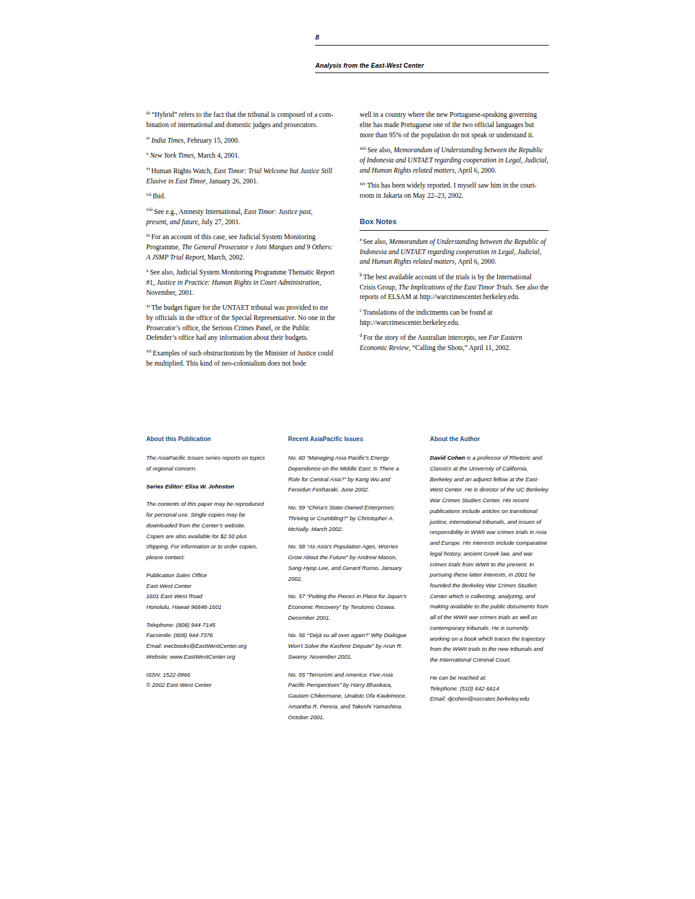8
Analysis from the East-West Center
iii“Hybrid” refers to the fact that the tribunal is composed of a combination of international and domestic judges and prosecutors.
ivIndia Times, February 15, 2000.
vNew York Times, March 4, 2001.
viHuman Rights Watch, East Timor: Trial Welcome but Justice Still Elusive in East Timor, January 26, 2001.
viiIbid.
viiiSee e.g., Amnesty International, East Timor: Justice past, present, and future, July 27, 2001.
ixFor an account of this case, see Judicial System Monitoring Programme, The General Prosecutor v Joni Marques and 9 Others: A JSMP Trial Report, March, 2002.
xSee also, Judicial System Monitoring Programme Thematic Report #1, Justice in Practice: Human Rights in Court Administration, November, 2001.
xiThe budget figure for the UNTAET tribunal was provided to me by officials in the office of the Special Representative. No one in the Prosecutor’s office, the Serious Crimes Panel, or the Public Defender’s office had any information about their budgets.
xiiExamples of such obstructionism by the Minister of Justice could be multiplied. This kind of neo-colonialism does not bode
well in a country where the new Portuguese-speaking governing elite has made Portuguese one of the two official languages but more than 95% of the population do not speak or understand it.
xiiiSee also, Memorandum of Understanding between the Republic of Indonesia and UNTAET regarding cooperation in Legal, Judicial, and Human Rights related matters, April 6, 2000.
xivThis has been widely reported. I myself saw him in the courtroom in Jakarta on May 22–23, 2002.
Box Notes
aSee also, Memorandum of Understanding between the Republic of Indonesia and UNTAET regarding cooperation in Legal, Judicial, and Human Rights related matters, April 6, 2000.
bThe best available account of the trials is by the International Crisis Group, The Implications of the East Timor Trials. See also the reports of ELSAM at http://warcrimescenter.berkeley.edu.
cTranslations of the indictments can be found at http://warcrimescenter.berkeley.edu.
dFor the story of the Australian intercepts, see Far Eastern Economic Review, “Calling the Shots,” April 11, 2002.
About this Publication
The AsiaPacific Issues series reports on topics of regional concern.
Series Editor: Elisa W. Johnston
The contents of this paper may be reproduced for personal use. Single copies may be downloaded from the Center’s website. Copies are also available for $2.50 plus shipping. For information or to order copies, please contact:
Publication Sales Office East-West Center 1601 East-West Road Honolulu, Hawaii 96848-1601
Telephone: (808) 944-7145 Facsimile: (808) 944-7376 Email: ewcbooks@EastWestCenter.org Website: www.EastWestCenter.org
ISSN: 1522-0966 © 2002 East-West Center
Recent AsiaPacific Issues
No. 60 “Managing Asia Pacific’s Energy Dependence on the Middle East: Is There a Role for Central Asia?” by Kang Wu and Fereidun Fesharaki. June 2002.
No. 59 “China’s State-Owned Enterprises: Thriving or Crumbling?” by Christopher A. McNally. March 2002.
No. 58 “As Asia’s Population Ages, Worries Grow About the Future” by Andrew Mason, Sang-Hyop Lee, and Gerard Russo. January 2002.
No. 57 “Putting the Pieces in Place for Japan’s Economic Recovery” by Terutomo Ozawa. December 2001.
No. 56 “‘Déjà vu all over again?’ Why Dialogue Won’t Solve the Kashmir Dispute” by Arun R. Swamy. November 2001.
No. 55 “Terrorism and America: Five Asia Pacific Perspectives” by Harry Bhaskara, Gautam Chikermane, Unaloto Ofa Kaukimoce, Amantha R. Perera, and Takeshi Yamashina. October 2001.
About the Author
David Cohen is a professor of Rhetoric and Classics at the University of California, Berkeley and an adjunct fellow at the East-West Center. He is director of the UC Berkeley War Crimes Studies Center. His recent publications include articles on transitional justice, international tribunals, and issues of responsibility in WWII war crimes trials in Asia and Europe. His interests include comparative legal history, ancient Greek law, and war crimes trials from WWII to the present. In pursuing these latter interests, in 2001 he founded the Berkeley War Crimes Studies Center which is collecting, analyzing, and making available to the public documents from all of the WWII war crimes trials as well as contemporary tribunals. He is currently working on a book which traces the trajectory from the WWII trials to the new tribunals and the International Criminal Court.
He can be reached at: Telephone: (510) 642-6614 Email: djcohen@socrates.berkeley.edu